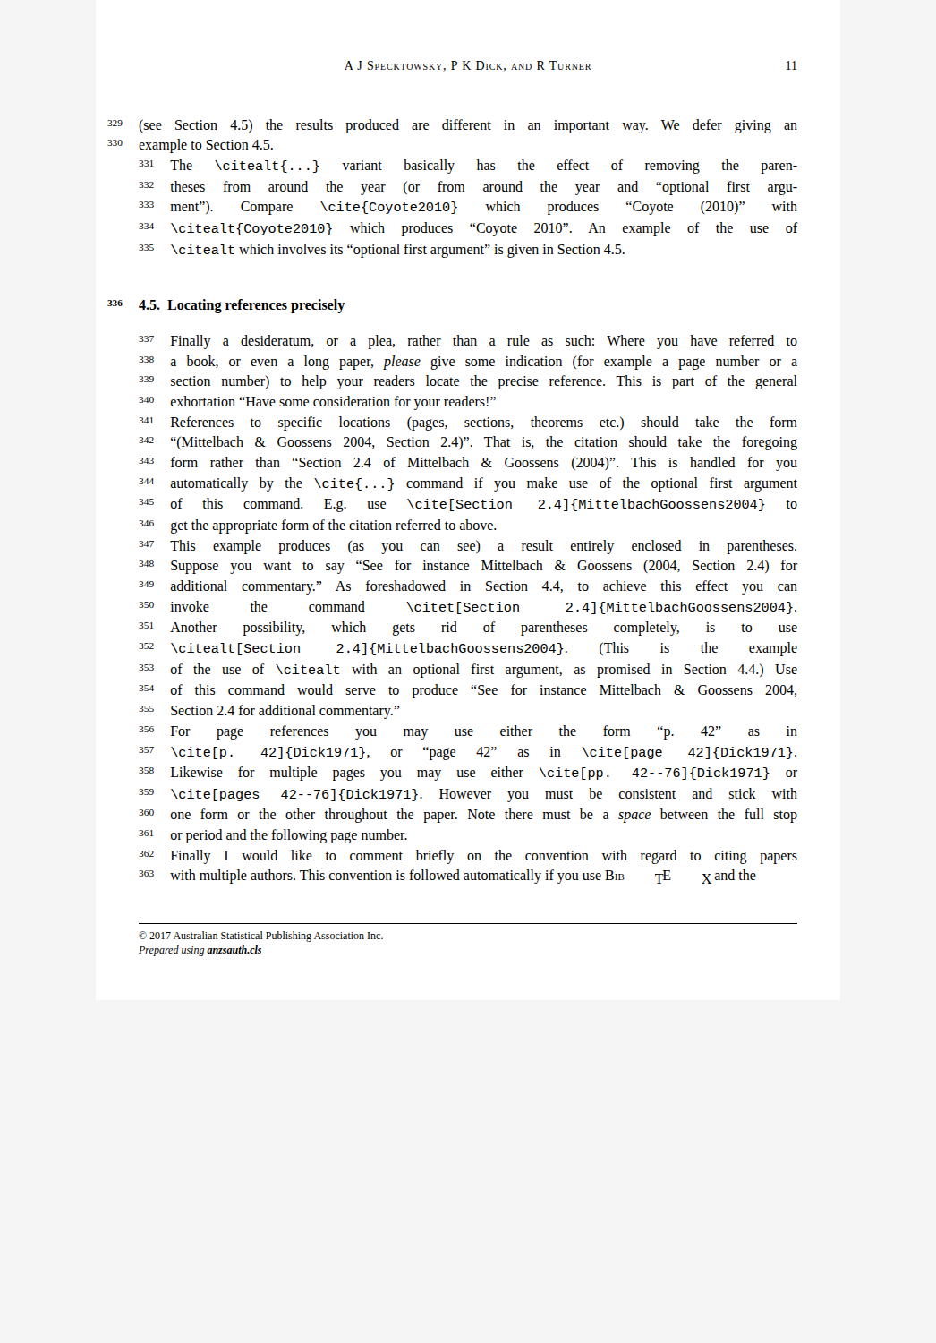A J Specktowsky, P K Dick, and R Turner 11
(see Section 4.5) the results produced are different in an important way. We defer giving an example to Section 4.5.
The \citealt{...} variant basically has the effect of removing the paren- theses from around the year (or from around the year and “optional first argu- ment”). Compare \cite{Coyote2010} which produces “Coyote (2010)” with \citealt{Coyote2010} which produces “Coyote 2010”. An example of the use of \citealt which involves its “optional first argument” is given in Section 4.5.
4.5. Locating references precisely
Finally a desideratum, or a plea, rather than a rule as such: Where you have referred to a book, or even a long paper, please give some indication (for example a page number or a section number) to help your readers locate the precise reference. This is part of the general exhortation “Have some consideration for your readers!”
References to specific locations (pages, sections, theorems etc.) should take the form “(Mittelbach & Goossens 2004, Section 2.4)”. That is, the citation should take the foregoing form rather than “Section 2.4 of Mittelbach & Goossens (2004)”. This is handled for you automatically by the \cite{...} command if you make use of the optional first argument of this command. E.g. use \cite[Section 2.4]{MittelbachGoossens2004} to get the appropriate form of the citation referred to above.
This example produces (as you can see) a result entirely enclosed in parentheses. Suppose you want to say “See for instance Mittelbach & Goossens (2004, Section 2.4) for additional commentary.” As foreshadowed in Section 4.4, to achieve this effect you can invoke the command \citet[Section 2.4]{MittelbachGoossens2004}. Another possibility, which gets rid of parentheses completely, is to use \citealt[Section 2.4]{MittelbachGoossens2004}. (This is the example of the use of \citealt with an optional first argument, as promised in Section 4.4.) Use of this command would serve to produce “See for instance Mittelbach & Goossens 2004, Section 2.4 for additional commentary.”
For page references you may use either the form “p. 42” as in \cite[p. 42]{Dick1971}, or “page 42” as in \cite[page 42]{Dick1971}. Likewise for multiple pages you may use either \cite[pp. 42--76]{Dick1971} or \cite[pages 42--76]{Dick1971}. However you must be consistent and stick with one form or the other throughout the paper. Note there must be a space between the full stop or period and the following page number.
Finally I would like to comment briefly on the convention with regard to citing papers with multiple authors. This convention is followed automatically if you use BibTEX and the
© 2017 Australian Statistical Publishing Association Inc.
Prepared using anzsauth.cls